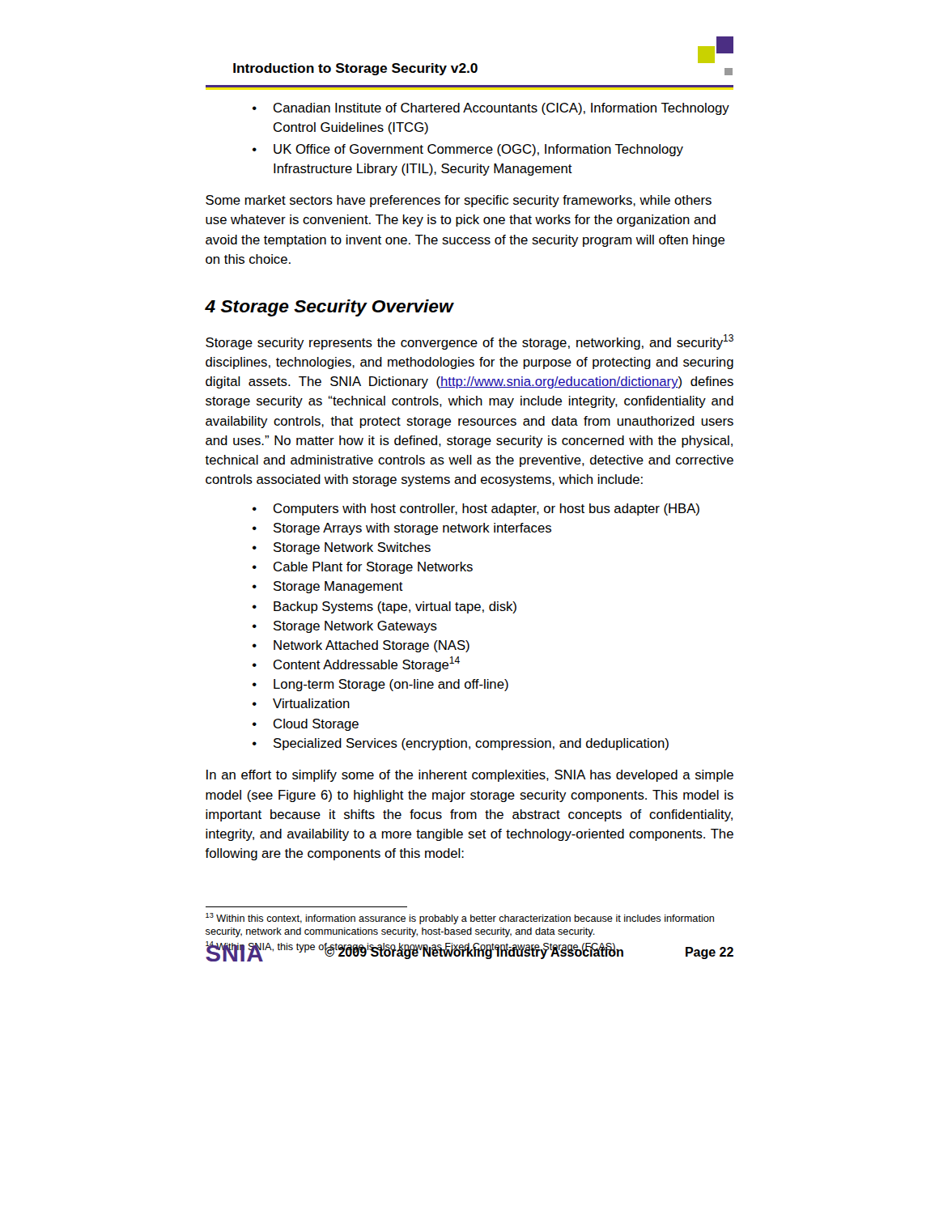Introduction to Storage Security v2.0
Canadian Institute of Chartered Accountants (CICA), Information Technology Control Guidelines (ITCG)
UK Office of Government Commerce (OGC), Information Technology Infrastructure Library (ITIL), Security Management
Some market sectors have preferences for specific security frameworks, while others use whatever is convenient. The key is to pick one that works for the organization and avoid the temptation to invent one. The success of the security program will often hinge on this choice.
4 Storage Security Overview
Storage security represents the convergence of the storage, networking, and security13 disciplines, technologies, and methodologies for the purpose of protecting and securing digital assets. The SNIA Dictionary (http://www.snia.org/education/dictionary) defines storage security as “technical controls, which may include integrity, confidentiality and availability controls, that protect storage resources and data from unauthorized users and uses.” No matter how it is defined, storage security is concerned with the physical, technical and administrative controls as well as the preventive, detective and corrective controls associated with storage systems and ecosystems, which include:
Computers with host controller, host adapter, or host bus adapter (HBA)
Storage Arrays with storage network interfaces
Storage Network Switches
Cable Plant for Storage Networks
Storage Management
Backup Systems (tape, virtual tape, disk)
Storage Network Gateways
Network Attached Storage (NAS)
Content Addressable Storage14
Long-term Storage (on-line and off-line)
Virtualization
Cloud Storage
Specialized Services (encryption, compression, and deduplication)
In an effort to simplify some of the inherent complexities, SNIA has developed a simple model (see Figure 6) to highlight the major storage security components. This model is important because it shifts the focus from the abstract concepts of confidentiality, integrity, and availability to a more tangible set of technology-oriented components. The following are the components of this model:
13 Within this context, information assurance is probably a better characterization because it includes information security, network and communications security, host-based security, and data security.
14 Within SNIA, this type of storage is also known as Fixed Content-aware Storage (FCAS).
SNIA
© 2009 Storage Networking Industry Association
Page 22